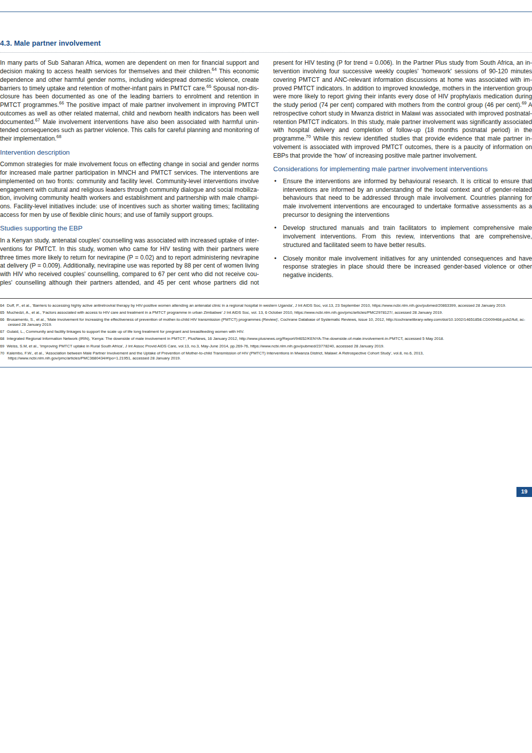4.3. Male partner involvement
In many parts of Sub Saharan Africa, women are dependent on men for financial support and decision making to access health services for themselves and their children.64 This economic dependence and other harmful gender norms, including widespread domestic violence, create barriers to timely uptake and retention of mother-infant pairs in PMTCT care.65 Spousal non-disclosure has been documented as one of the leading barriers to enrolment and retention in PMTCT programmes.66 The positive impact of male partner involvement in improving PMTCT outcomes as well as other related maternal, child and newborn health indicators has been well documented.67 Male involvement interventions have also been associated with harmful unintended consequences such as partner violence. This calls for careful planning and monitoring of their implementation.68
Intervention description
Common strategies for male involvement focus on effecting change in social and gender norms for increased male partner participation in MNCH and PMTCT services. The interventions are implemented on two fronts: community and facility level. Community-level interventions involve engagement with cultural and religious leaders through community dialogue and social mobilization, involving community health workers and establishment and partnership with male champions. Facility-level initiatives include: use of incentives such as shorter waiting times; facilitating access for men by use of flexible clinic hours; and use of family support groups.
Studies supporting the EBP
In a Kenyan study, antenatal couples' counselling was associated with increased uptake of interventions for PMTCT. In this study, women who came for HIV testing with their partners were three times more likely to return for nevirapine (P = 0.02) and to report administering nevirapine at delivery (P = 0.009). Additionally, nevirapine use was reported by 88 per cent of women living with HIV who received couples' counselling, compared to 67 per cent who did not receive couples' counselling although their partners attended, and 45 per cent whose partners did not present for HIV testing (P for trend = 0.006). In the Partner Plus study from South Africa, an intervention involving four successive weekly couples' 'homework' sessions of 90-120 minutes covering PMTCT and ANC-relevant information discussions at home was associated with improved PMTCT indicators. In addition to improved knowledge, mothers in the intervention group were more likely to report giving their infants every dose of HIV prophylaxis medication during the study period (74 per cent) compared with mothers from the control group (46 per cent).69 A retrospective cohort study in Mwanza district in Malawi was associated with improved postnatal-retention PMTCT indicators. In this study, male partner involvement was significantly associated with hospital delivery and completion of follow-up (18 months postnatal period) in the programme.70 While this review identified studies that provide evidence that male partner involvement is associated with improved PMTCT outcomes, there is a paucity of information on EBPs that provide the 'how' of increasing positive male partner involvement.
Considerations for implementing male partner involvement interventions
Ensure the interventions are informed by behavioural research. It is critical to ensure that interventions are informed by an understanding of the local context and of gender-related behaviours that need to be addressed through male involvement. Countries planning for male involvement interventions are encouraged to undertake formative assessments as a precursor to designing the interventions
Develop structured manuals and train facilitators to implement comprehensive male involvement interventions. From this review, interventions that are comprehensive, structured and facilitated seem to have better results.
Closely monitor male involvement initiatives for any unintended consequences and have response strategies in place should there be increased gender-based violence or other negative incidents.
64 Duff, P., et al., 'Barriers to accessing highly active antiretroviral therapy by HIV-positive women attending an antenatal clinic in a regional hospital in western Uganda', J Int AIDS Soc, vol.13, 23 September 2010, https://www.ncbi.nlm.nih.gov/pubmed/20863399, accessed 28 January 2019.
65 Muchedzi, A., et al., 'Factors associated with access to HIV care and treatment in a PMTCT programme in urban Zimbabwe' J Int AIDS Soc, vol. 13, 6 October 2010, https://www.ncbi.nlm.nih.gov/pmc/articles/PMC2978127/, accessed 28 January 2019.
66 Brusamento, S., et al., 'Male involvement for increasing the effectiveness of prevention of mother-to-child HIV transmission (PMTCT) programmes (Review)', Cochrane Database of Systematic Reviews, issue 10, 2012, http://cochranelibrary-wiley.com/doi/10.1002/14651858.CD009468.pub2/full, accessed 28 January 2019.
67 Gulaid, L., Community and facility linkages to support the scale up of life long treatment for pregnant and breastfeeding women with HIV.
68 Integrated Regional Information Network (IRIN), 'Kenya: The downside of male involvement in PMTCT', PlusNews, 16 January 2012, http://www.plusnews.org/Report/94652/KENYA-The-downside-of-male-involvement-in-PMTCT, accessed 5 May 2018.
69 Weiss, S.M, et al., 'Improving PMTCT uptake in Rural South Africa', J Int Assoc Provid AIDS Care, vol.13, no.3, May-June 2014, pp.269-76, https://www.ncbi.nlm.nih.gov/pubmed/23778240, accessed 28 January 2019.
70 Kalembo, F.W., et al., 'Association between Male Partner Involvement and the Uptake of Prevention of Mother-to-child Transmission of HIV (PMTCT) Interventions in Mwanza District, Malawi: A Retrospective Cohort Study', vol.8, no.6, 2013, https://www.ncbi.nlm.nih.gov/pmc/articles/PMC3680434/#!po=1.21951, accessed 28 January 2019.
19